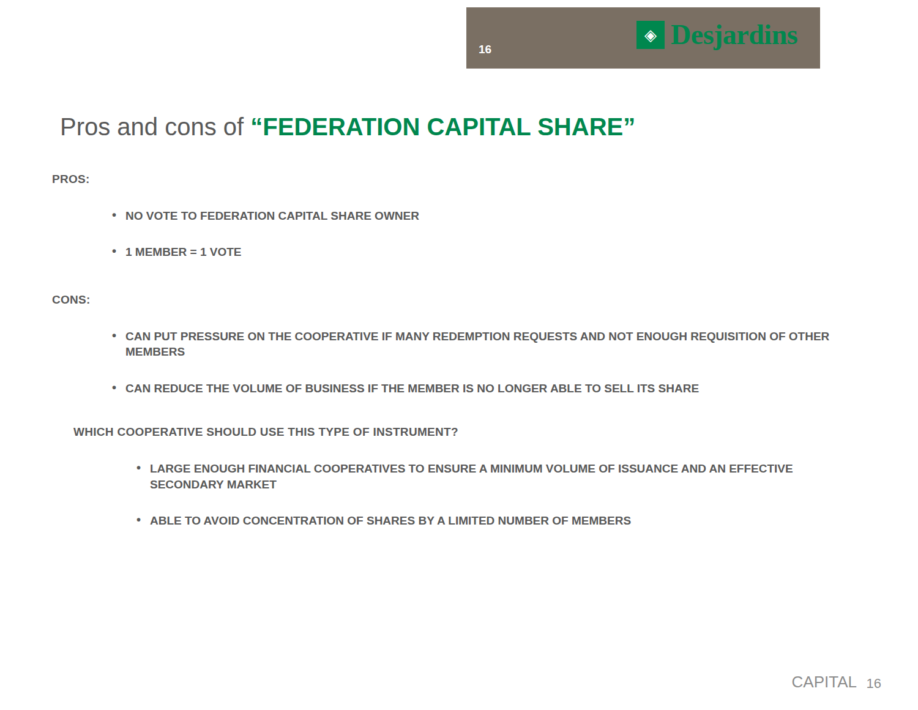16
◈
Desjardins
Pros and cons of “FEDERATION CAPITAL SHARE”
PROS:
NO VOTE TO FEDERATION CAPITAL SHARE OWNER
1 MEMBER = 1 VOTE
CONS:
CAN PUT PRESSURE ON THE COOPERATIVE IF MANY REDEMPTION REQUESTS AND NOT ENOUGH REQUISITION OF OTHER MEMBERS
CAN REDUCE THE VOLUME OF BUSINESS IF THE MEMBER IS NO LONGER ABLE TO SELL ITS SHARE
WHICH COOPERATIVE SHOULD USE THIS TYPE OF INSTRUMENT?
LARGE ENOUGH FINANCIAL COOPERATIVES TO ENSURE A MINIMUM VOLUME OF ISSUANCE AND AN EFFECTIVE SECONDARY MARKET
ABLE TO AVOID CONCENTRATION OF SHARES BY A LIMITED NUMBER OF MEMBERS
CAPITAL
16